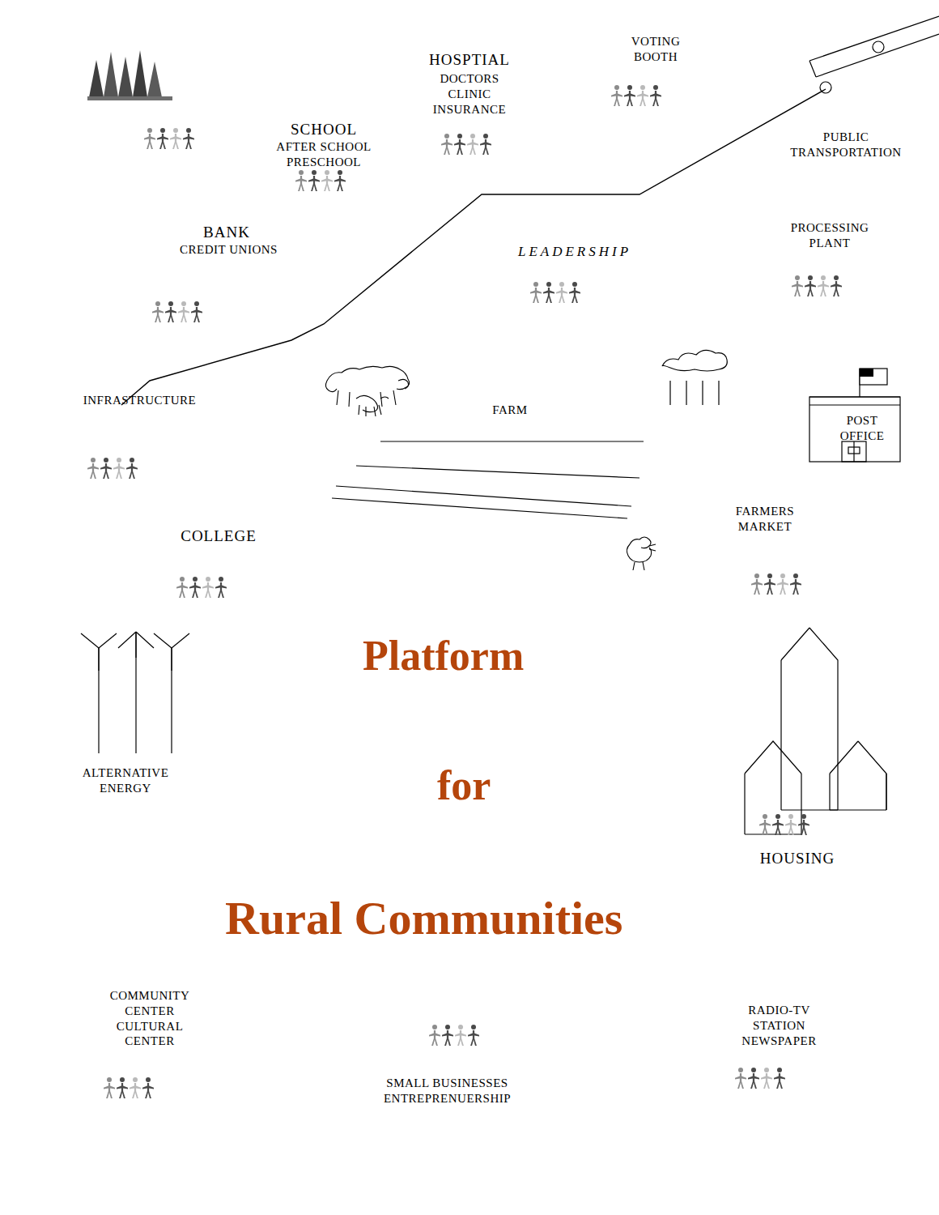Hosptial
Doctors
Clinic
Insurance
Voting
Booth
School
After School
Preschool
Public
Transportation
Bank
Credit Unions
Leadership
Processing
Plant
Infrastructure
Farm
Post
Office
Farmers
Market
College
Alternative
Energy
Housing
Community
Center
Cultural
Center
Small Businesses
Entreprenuership
Radio-TV
Station
Newspaper
Platform
for
Rural Communities